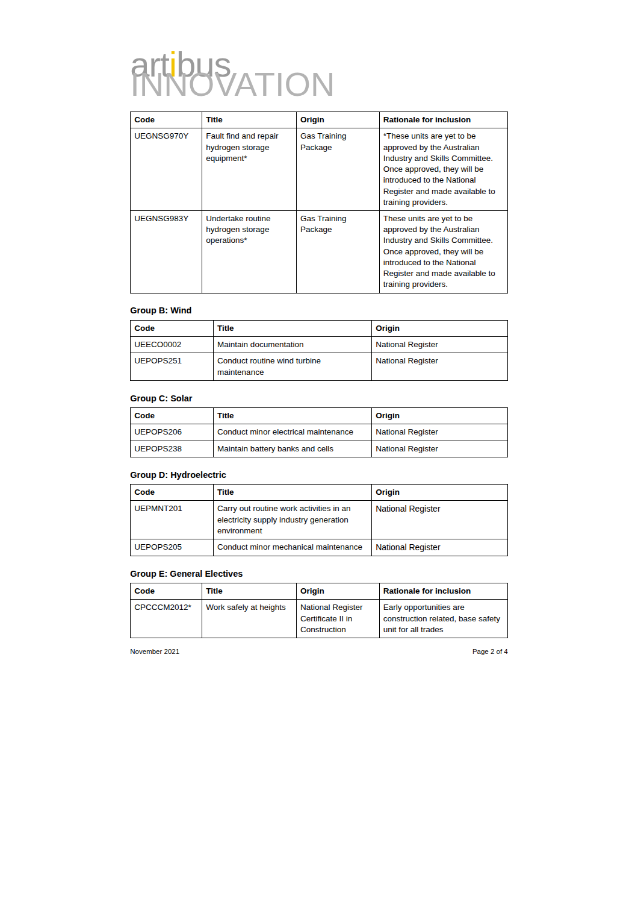art ibus INNOVATION
| Code | Title | Origin | Rationale for inclusion |
| --- | --- | --- | --- |
| UEGNSG970Y | Fault find and repair hydrogen storage equipment* | Gas Training Package | *These units are yet to be approved by the Australian Industry and Skills Committee. Once approved, they will be introduced to the National Register and made available to training providers. |
| UEGNSG983Y | Undertake routine hydrogen storage operations* | Gas Training Package | These units are yet to be approved by the Australian Industry and Skills Committee. Once approved, they will be introduced to the National Register and made available to training providers. |
Group B: Wind
| Code | Title | Origin |
| --- | --- | --- |
| UEECO0002 | Maintain documentation | National Register |
| UEPOPS251 | Conduct routine wind turbine maintenance | National Register |
Group C: Solar
| Code | Title | Origin |
| --- | --- | --- |
| UEPOPS206 | Conduct minor electrical maintenance | National Register |
| UEPOPS238 | Maintain battery banks and cells | National Register |
Group D: Hydroelectric
| Code | Title | Origin |
| --- | --- | --- |
| UEPMNT201 | Carry out routine work activities in an electricity supply industry generation environment | National Register |
| UEPOPS205 | Conduct minor mechanical maintenance | National Register |
Group E: General Electives
| Code | Title | Origin | Rationale for inclusion |
| --- | --- | --- | --- |
| CPCCCM2012* | Work safely at heights | National Register Certificate II in Construction | Early opportunities are construction related, base safety unit for all trades |
November 2021 Page 2 of 4